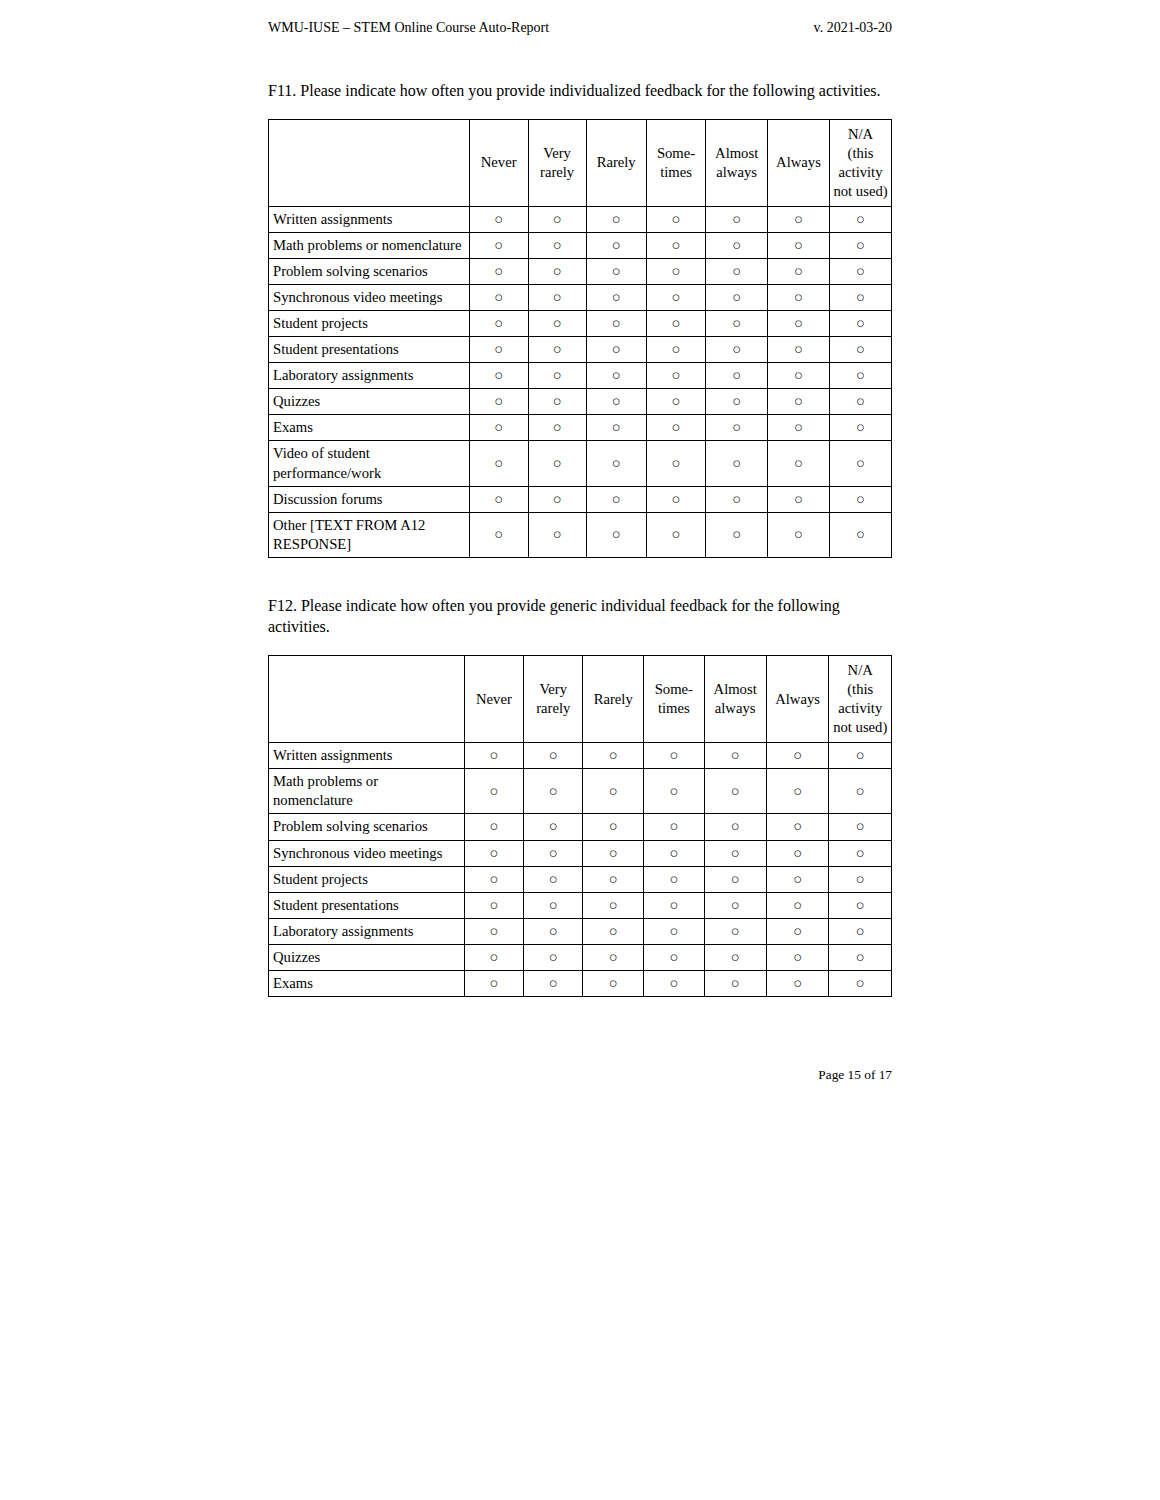WMU-IUSE – STEM Online Course Auto-Report
v. 2021-03-20
F11. Please indicate how often you provide individualized feedback for the following activities.
| | Never | Very rarely | Rarely | Some- times | Almost always | Always | N/A (this activity not used) |
| --- | --- | --- | --- | --- | --- | --- | --- |
| Written assignments | ○ | ○ | ○ | ○ | ○ | ○ | ○ |
| Math problems or nomenclature | ○ | ○ | ○ | ○ | ○ | ○ | ○ |
| Problem solving scenarios | ○ | ○ | ○ | ○ | ○ | ○ | ○ |
| Synchronous video meetings | ○ | ○ | ○ | ○ | ○ | ○ | ○ |
| Student projects | ○ | ○ | ○ | ○ | ○ | ○ | ○ |
| Student presentations | ○ | ○ | ○ | ○ | ○ | ○ | ○ |
| Laboratory assignments | ○ | ○ | ○ | ○ | ○ | ○ | ○ |
| Quizzes | ○ | ○ | ○ | ○ | ○ | ○ | ○ |
| Exams | ○ | ○ | ○ | ○ | ○ | ○ | ○ |
| Video of student performance/work | ○ | ○ | ○ | ○ | ○ | ○ | ○ |
| Discussion forums | ○ | ○ | ○ | ○ | ○ | ○ | ○ |
| Other [TEXT FROM A12 RESPONSE] | ○ | ○ | ○ | ○ | ○ | ○ | ○ |
F12. Please indicate how often you provide generic individual feedback for the following activities.
| | Never | Very rarely | Rarely | Some- times | Almost always | Always | N/A (this activity not used) |
| --- | --- | --- | --- | --- | --- | --- | --- |
| Written assignments | ○ | ○ | ○ | ○ | ○ | ○ | ○ |
| Math problems or nomenclature | ○ | ○ | ○ | ○ | ○ | ○ | ○ |
| Problem solving scenarios | ○ | ○ | ○ | ○ | ○ | ○ | ○ |
| Synchronous video meetings | ○ | ○ | ○ | ○ | ○ | ○ | ○ |
| Student projects | ○ | ○ | ○ | ○ | ○ | ○ | ○ |
| Student presentations | ○ | ○ | ○ | ○ | ○ | ○ | ○ |
| Laboratory assignments | ○ | ○ | ○ | ○ | ○ | ○ | ○ |
| Quizzes | ○ | ○ | ○ | ○ | ○ | ○ | ○ |
| Exams | ○ | ○ | ○ | ○ | ○ | ○ | ○ |
Page 15 of 17